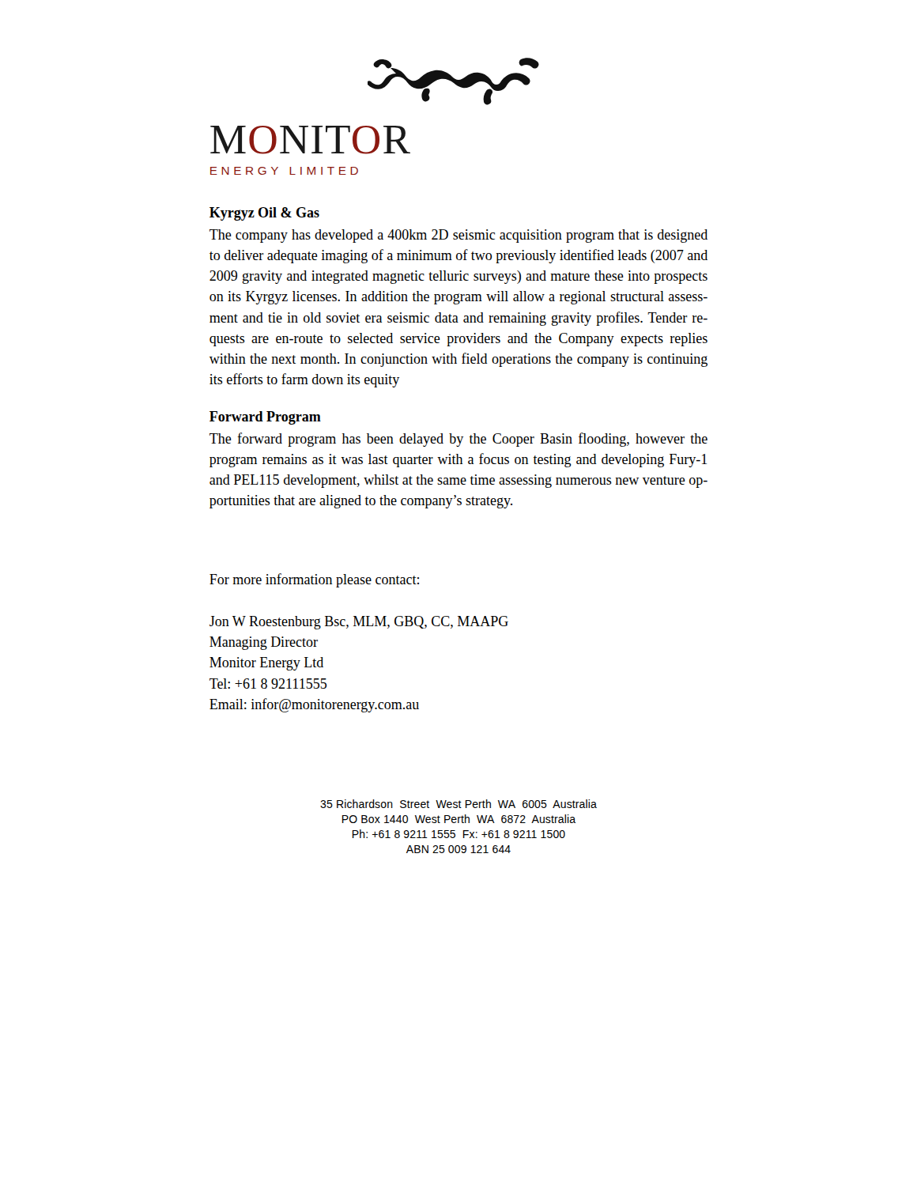MONITOR
Energy Limited
Kyrgyz Oil & Gas
The company has developed a 400km 2D seismic acquisition program that is designed to deliver adequate imaging of a minimum of two previously identified leads (2007 and 2009 gravity and integrated magnetic telluric surveys) and mature these into prospects on its Kyrgyz licenses. In addition the program will allow a regional structural assessment and tie in old soviet era seismic data and remaining gravity profiles. Tender requests are en-route to selected service providers and the Company expects replies within the next month. In conjunction with field operations the company is continuing its efforts to farm down its equity
Forward Program
The forward program has been delayed by the Cooper Basin flooding, however the program remains as it was last quarter with a focus on testing and developing Fury-1 and PEL115 development, whilst at the same time assessing numerous new venture opportunities that are aligned to the company’s strategy.
For more information please contact:
Jon W Roestenburg Bsc, MLM, GBQ, CC, MAAPG
Managing Director
Monitor Energy Ltd
Tel: +61 8 92111555
Email: infor@monitorenergy.com.au
35 Richardson Street West Perth WA 6005 Australia
PO Box 1440 West Perth WA 6872 Australia
Ph: +61 8 9211 1555 Fx: +61 8 9211 1500
ABN 25 009 121 644